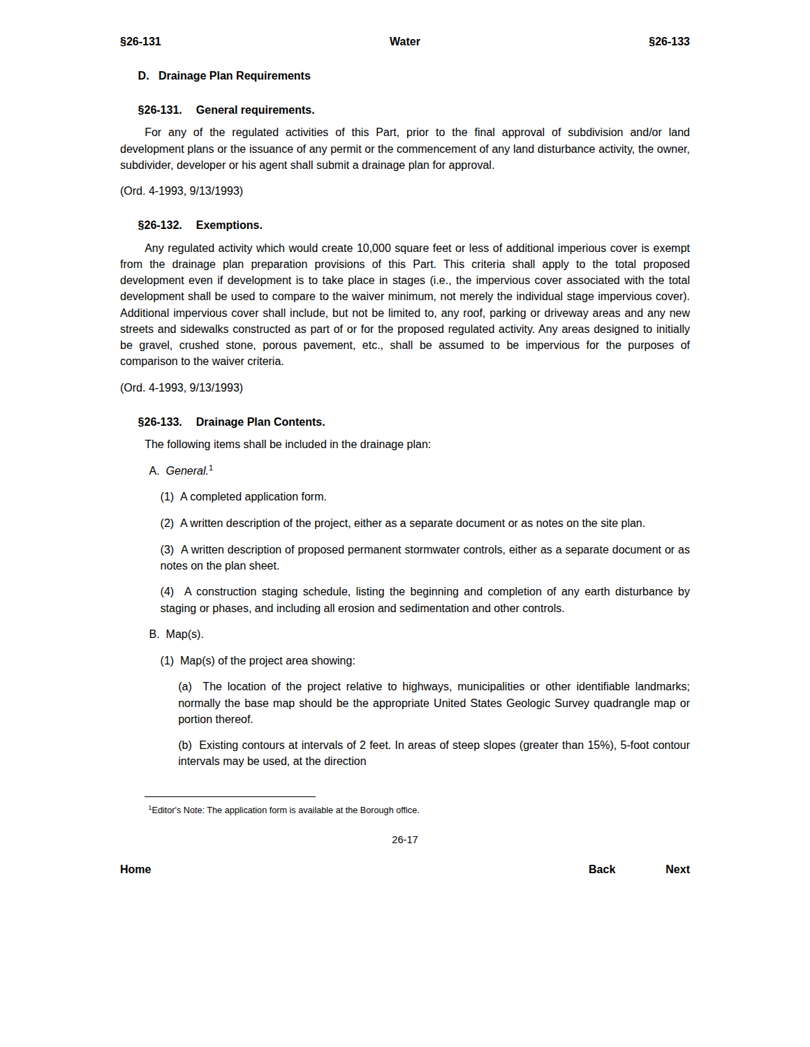§26-131 Water §26-133
D. Drainage Plan Requirements
§26-131. General requirements.
For any of the regulated activities of this Part, prior to the final approval of subdivision and/or land development plans or the issuance of any permit or the commencement of any land disturbance activity, the owner, subdivider, developer or his agent shall submit a drainage plan for approval.
(Ord. 4-1993, 9/13/1993)
§26-132. Exemptions.
Any regulated activity which would create 10,000 square feet or less of additional imperious cover is exempt from the drainage plan preparation provisions of this Part. This criteria shall apply to the total proposed development even if development is to take place in stages (i.e., the impervious cover associated with the total development shall be used to compare to the waiver minimum, not merely the individual stage impervious cover). Additional impervious cover shall include, but not be limited to, any roof, parking or driveway areas and any new streets and sidewalks constructed as part of or for the proposed regulated activity. Any areas designed to initially be gravel, crushed stone, porous pavement, etc., shall be assumed to be impervious for the purposes of comparison to the waiver criteria.
(Ord. 4-1993, 9/13/1993)
§26-133. Drainage Plan Contents.
The following items shall be included in the drainage plan:
A. General.1
(1) A completed application form.
(2) A written description of the project, either as a separate document or as notes on the site plan.
(3) A written description of proposed permanent stormwater controls, either as a separate document or as notes on the plan sheet.
(4) A construction staging schedule, listing the beginning and completion of any earth disturbance by staging or phases, and including all erosion and sedimentation and other controls.
B. Map(s).
(1) Map(s) of the project area showing:
(a) The location of the project relative to highways, municipalities or other identifiable landmarks; normally the base map should be the appropriate United States Geologic Survey quadrangle map or portion thereof.
(b) Existing contours at intervals of 2 feet. In areas of steep slopes (greater than 15%), 5-foot contour intervals may be used, at the direction
1Editor's Note: The application form is available at the Borough office.
26-17
Home Back Next